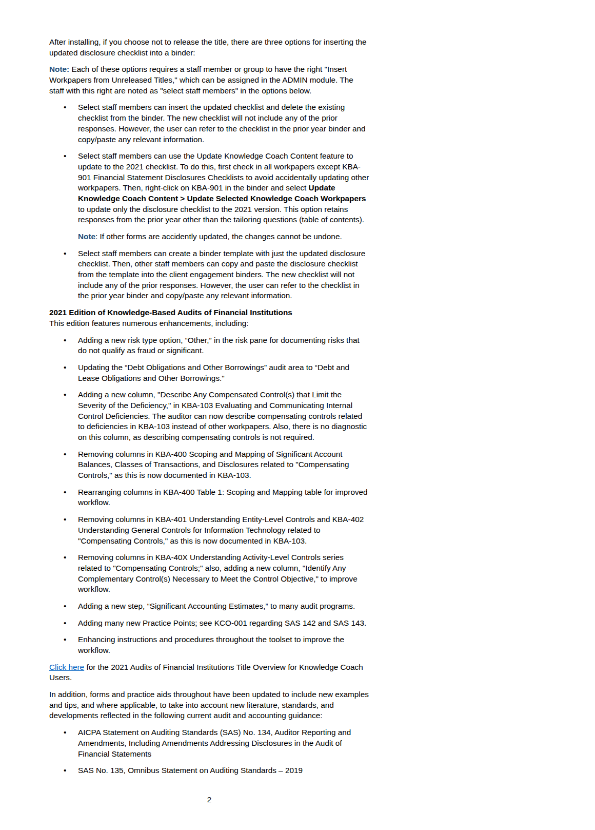After installing, if you choose not to release the title, there are three options for inserting the updated disclosure checklist into a binder:
Note: Each of these options requires a staff member or group to have the right "Insert Workpapers from Unreleased Titles," which can be assigned in the ADMIN module. The staff with this right are noted as "select staff members" in the options below.
Select staff members can insert the updated checklist and delete the existing checklist from the binder. The new checklist will not include any of the prior responses. However, the user can refer to the checklist in the prior year binder and copy/paste any relevant information.
Select staff members can use the Update Knowledge Coach Content feature to update to the 2021 checklist. To do this, first check in all workpapers except KBA-901 Financial Statement Disclosures Checklists to avoid accidentally updating other workpapers. Then, right-click on KBA-901 in the binder and select Update Knowledge Coach Content > Update Selected Knowledge Coach Workpapers to update only the disclosure checklist to the 2021 version. This option retains responses from the prior year other than the tailoring questions (table of contents).
Note: If other forms are accidently updated, the changes cannot be undone.
Select staff members can create a binder template with just the updated disclosure checklist. Then, other staff members can copy and paste the disclosure checklist from the template into the client engagement binders. The new checklist will not include any of the prior responses. However, the user can refer to the checklist in the prior year binder and copy/paste any relevant information.
2021 Edition of Knowledge-Based Audits of Financial Institutions
This edition features numerous enhancements, including:
Adding a new risk type option, “Other,” in the risk pane for documenting risks that do not qualify as fraud or significant.
Updating the “Debt Obligations and Other Borrowings” audit area to “Debt and Lease Obligations and Other Borrowings."
Adding a new column, "Describe Any Compensated Control(s) that Limit the Severity of the Deficiency," in KBA-103 Evaluating and Communicating Internal Control Deficiencies. The auditor can now describe compensating controls related to deficiencies in KBA-103 instead of other workpapers. Also, there is no diagnostic on this column, as describing compensating controls is not required.
Removing columns in KBA-400 Scoping and Mapping of Significant Account Balances, Classes of Transactions, and Disclosures related to "Compensating Controls," as this is now documented in KBA-103.
Rearranging columns in KBA-400 Table 1: Scoping and Mapping table for improved workflow.
Removing columns in KBA-401 Understanding Entity-Level Controls and KBA-402 Understanding General Controls for Information Technology related to "Compensating Controls," as this is now documented in KBA-103.
Removing columns in KBA-40X Understanding Activity-Level Controls series related to "Compensating Controls;" also, adding a new column, "Identify Any Complementary Control(s) Necessary to Meet the Control Objective," to improve workflow.
Adding a new step, “Significant Accounting Estimates,” to many audit programs.
Adding many new Practice Points; see KCO-001 regarding SAS 142 and SAS 143.
Enhancing instructions and procedures throughout the toolset to improve the workflow.
Click here for the 2021 Audits of Financial Institutions Title Overview for Knowledge Coach Users.
In addition, forms and practice aids throughout have been updated to include new examples and tips, and where applicable, to take into account new literature, standards, and developments reflected in the following current audit and accounting guidance:
AICPA Statement on Auditing Standards (SAS) No. 134, Auditor Reporting and Amendments, Including Amendments Addressing Disclosures in the Audit of Financial Statements
SAS No. 135, Omnibus Statement on Auditing Standards – 2019
2